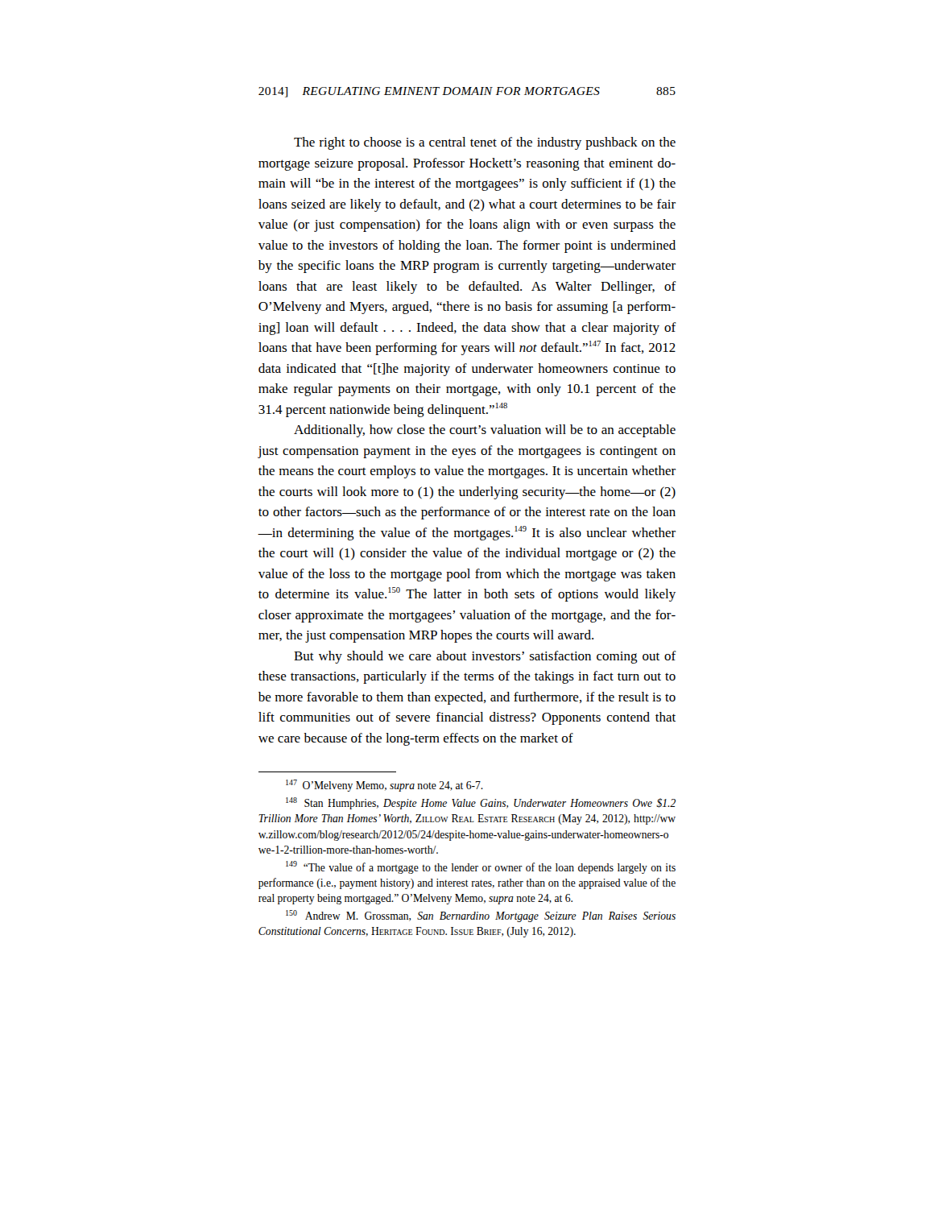2014] REGULATING EMINENT DOMAIN FOR MORTGAGES 885
The right to choose is a central tenet of the industry pushback on the mortgage seizure proposal. Professor Hockett’s reasoning that eminent domain will “be in the interest of the mortgagees” is only sufficient if (1) the loans seized are likely to default, and (2) what a court determines to be fair value (or just compensation) for the loans align with or even surpass the value to the investors of holding the loan. The former point is undermined by the specific loans the MRP program is currently targeting—underwater loans that are least likely to be defaulted. As Walter Dellinger, of O’Melveny and Myers, argued, “there is no basis for assuming [a performing] loan will default . . . . Indeed, the data show that a clear majority of loans that have been performing for years will not default.”147 In fact, 2012 data indicated that “[t]he majority of underwater homeowners continue to make regular payments on their mortgage, with only 10.1 percent of the 31.4 percent nationwide being delinquent.”148
Additionally, how close the court’s valuation will be to an acceptable just compensation payment in the eyes of the mortgagees is contingent on the means the court employs to value the mortgages. It is uncertain whether the courts will look more to (1) the underlying security—the home—or (2) to other factors—such as the performance of or the interest rate on the loan—in determining the value of the mortgages.149 It is also unclear whether the court will (1) consider the value of the individual mortgage or (2) the value of the loss to the mortgage pool from which the mortgage was taken to determine its value.150 The latter in both sets of options would likely closer approximate the mortgagees’ valuation of the mortgage, and the former, the just compensation MRP hopes the courts will award.
But why should we care about investors’ satisfaction coming out of these transactions, particularly if the terms of the takings in fact turn out to be more favorable to them than expected, and furthermore, if the result is to lift communities out of severe financial distress? Opponents contend that we care because of the long-term effects on the market of
147 O’Melveny Memo, supra note 24, at 6-7.
148 Stan Humphries, Despite Home Value Gains, Underwater Homeowners Owe $1.2 Trillion More Than Homes’ Worth, Zillow Real Estate Research (May 24, 2012), http://www.zillow.com/blog/research/2012/05/24/despite-home-value-gains-underwater-homeowners-owe-1-2-trillion-more-than-homes-worth/.
149 “The value of a mortgage to the lender or owner of the loan depends largely on its performance (i.e., payment history) and interest rates, rather than on the appraised value of the real property being mortgaged.” O’Melveny Memo, supra note 24, at 6.
150 Andrew M. Grossman, San Bernardino Mortgage Seizure Plan Raises Serious Constitutional Concerns, Heritage Found. Issue Brief, (July 16, 2012).